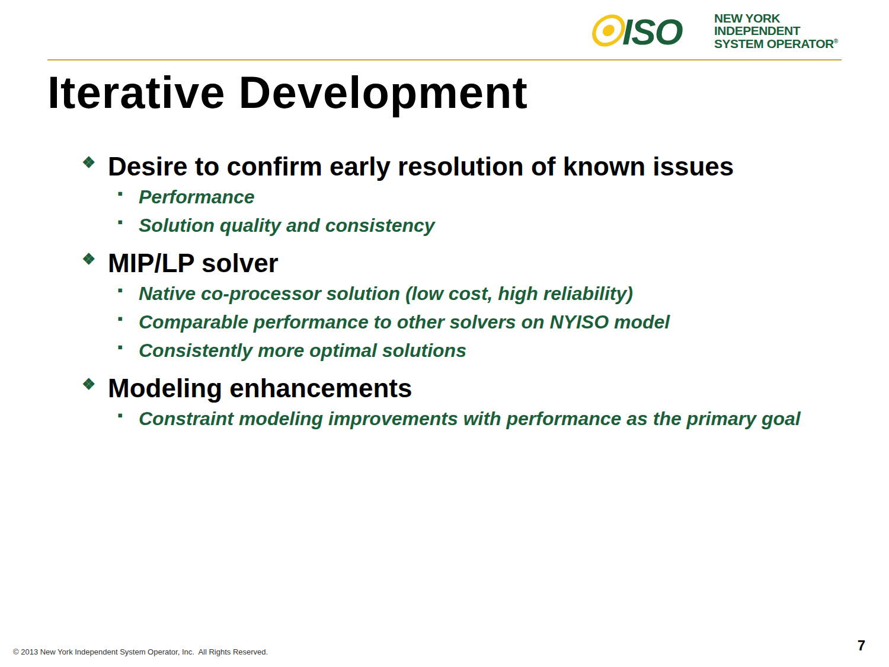⦿ISO
NEW YORK
INDEPENDENT
SYSTEM OPERATOR®
Iterative Development
Desire to confirm early resolution of known issues
Performance
Solution quality and consistency
MIP/LP solver
Native co-processor solution (low cost, high reliability)
Comparable performance to other solvers on NYISO model
Consistently more optimal solutions
Modeling enhancements
Constraint modeling improvements with performance as the primary goal
© 2013 New York Independent System Operator, Inc. All Rights Reserved.
7